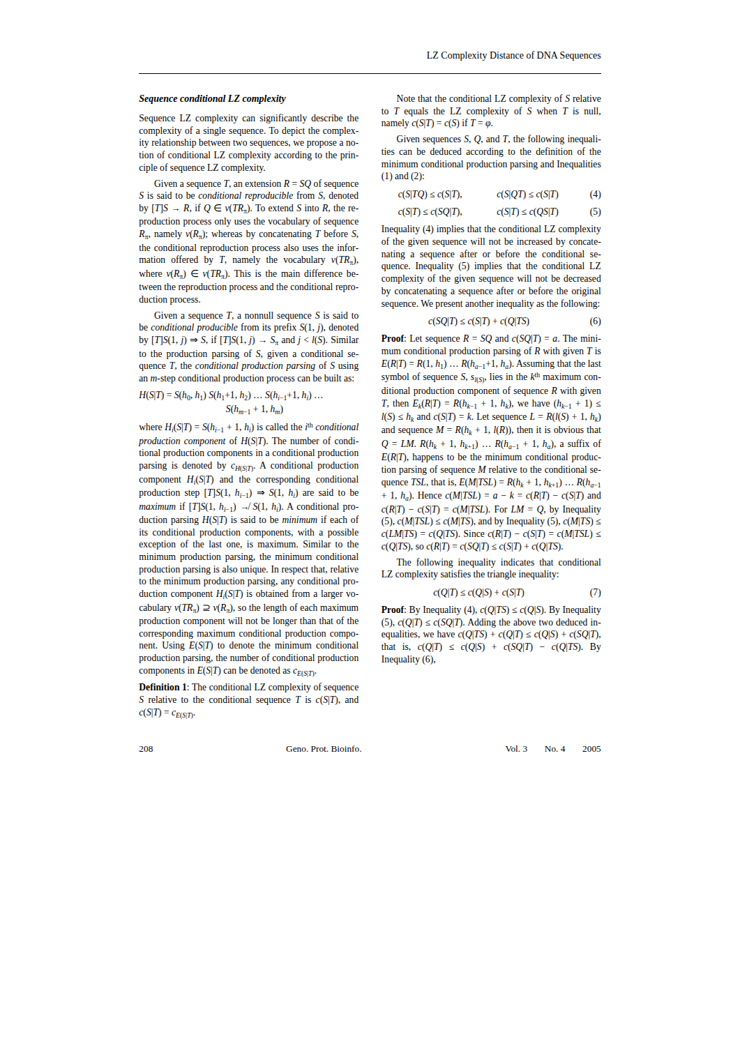LZ Complexity Distance of DNA Sequences
Sequence conditional LZ complexity
Sequence LZ complexity can significantly describe the complexity of a single sequence. To depict the complexity relationship between two sequences, we propose a notion of conditional LZ complexity according to the principle of sequence LZ complexity.
Given a sequence T, an extension R = SQ of sequence S is said to be conditional reproducible from S, denoted by [T]S → R, if Q ∈ v(TRπ). To extend S into R, the reproduction process only uses the vocabulary of sequence Rπ, namely v(Rπ); whereas by concatenating T before S, the conditional reproduction process also uses the information offered by T, namely the vocabulary v(TRπ), where v(Rπ) ∈ v(TRπ). This is the main difference between the reproduction process and the conditional reproduction process.
Given a sequence T, a nonnull sequence S is said to be conditional producible from its prefix S(1, j), denoted by [T]S(1, j) ⇒ S, if [T]S(1, j) → Sπ and j < l(S). Similar to the production parsing of S, given a conditional sequence T, the conditional production parsing of S using an m-step conditional production process can be built as:
H(S|T) = S(h0, h1) S(h1+1, h2) … S(hi−1+1, hi) …
S(hm−1 + 1, hm)
where Hi(S|T) = S(hi−1 + 1, hi) is called the ith conditional production component of H(S|T). The number of conditional production components in a conditional production parsing is denoted by cH(S|T). A conditional production component Hi(S|T) and the corresponding conditional production step [T]S(1, hi−1) ⇒ S(1, hi) are said to be maximum if [T]S(1, hi−1) ↛ S(1, hi). A conditional production parsing H(S|T) is said to be minimum if each of its conditional production components, with a possible exception of the last one, is maximum. Similar to the minimum production parsing, the minimum conditional production parsing is also unique. In respect that, relative to the minimum production parsing, any conditional production component Hi(S|T) is obtained from a larger vocabulary v(TRπ) ⊇ v(Rπ), so the length of each maximum production component will not be longer than that of the corresponding maximum conditional production component. Using E(S|T) to denote the minimum conditional production parsing, the number of conditional production components in E(S|T) can be denoted as cE(S|T).
Definition 1: The conditional LZ complexity of sequence S relative to the conditional sequence T is c(S|T), and c(S|T) = cE(S|T).
Note that the conditional LZ complexity of S relative to T equals the LZ complexity of S when T is null, namely c(S|T) = c(S) if T = φ.
Given sequences S, Q, and T, the following inequalities can be deduced according to the definition of the minimum conditional production parsing and Inequalities (1) and (2):
c(S|TQ) ≤ c(S|T),
c(S|QT) ≤ c(S|T)
(4)
c(S|T) ≤ c(SQ|T),
c(S|T) ≤ c(QS|T)
(5)
Inequality (4) implies that the conditional LZ complexity of the given sequence will not be increased by concatenating a sequence after or before the conditional sequence. Inequality (5) implies that the conditional LZ complexity of the given sequence will not be decreased by concatenating a sequence after or before the original sequence. We present another inequality as the following:
c(SQ|T) ≤ c(S|T) + c(Q|TS)
(6)
Proof: Let sequence R = SQ and c(SQ|T) = a. The minimum conditional production parsing of R with given T is E(R|T) = R(1, h1) … R(ha−1+1, ha). Assuming that the last symbol of sequence S, sl(S), lies in the kth maximum conditional production component of sequence R with given T, then Ek(R|T) = R(hk−1 + 1, hk), we have (hk−1 + 1) ≤ l(S) ≤ hk and c(S|T) = k. Let sequence L = R(l(S) + 1, hk) and sequence M = R(hk + 1, l(R)), then it is obvious that Q = LM. R(hk + 1, hk+1) … R(ha−1 + 1, ha), a suffix of E(R|T), happens to be the minimum conditional production parsing of sequence M relative to the conditional sequence TSL, that is, E(M|TSL) = R(hk + 1, hk+1) … R(ha−1 + 1, ha). Hence c(M|TSL) = a − k = c(R|T) − c(S|T) and c(R|T) − c(S|T) = c(M|TSL). For LM = Q, by Inequality (5), c(M|TSL) ≤ c(M|TS), and by Inequality (5), c(M|TS) ≤ c(LM|TS) = c(Q|TS). Since c(R|T) − c(S|T) = c(M|TSL) ≤ c(Q|TS), so c(R|T) = c(SQ|T) ≤ c(S|T) + c(Q|TS).
The following inequality indicates that conditional LZ complexity satisfies the triangle inequality:
c(Q|T) ≤ c(Q|S) + c(S|T)
(7)
Proof: By Inequality (4), c(Q|TS) ≤ c(Q|S). By Inequality (5), c(Q|T) ≤ c(SQ|T). Adding the above two deduced inequalities, we have c(Q|TS) + c(Q|T) ≤ c(Q|S) + c(SQ|T), that is, c(Q|T) ≤ c(Q|S) + c(SQ|T) − c(Q|TS). By Inequality (6),
208
Geno. Prot. Bioinfo.
Vol. 3 No. 4 2005